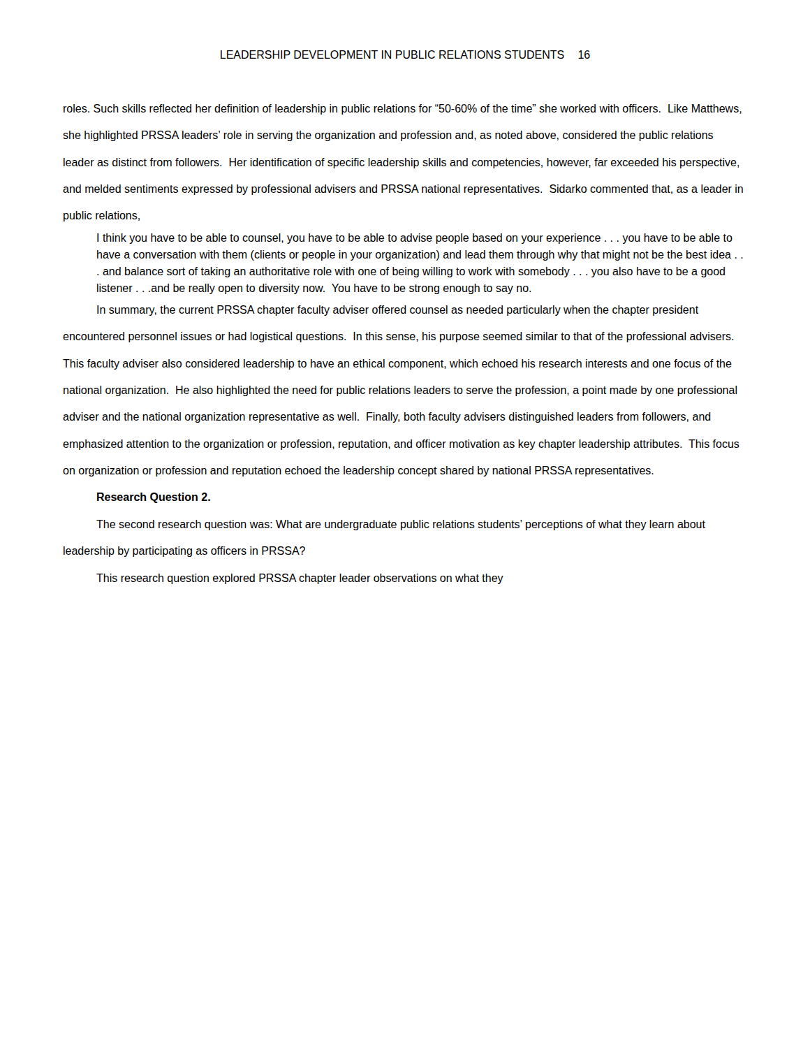LEADERSHIP DEVELOPMENT IN PUBLIC RELATIONS STUDENTS16
roles. Such skills reflected her definition of leadership in public relations for “50-60% of the time” she worked with officers. Like Matthews, she highlighted PRSSA leaders’ role in serving the organization and profession and, as noted above, considered the public relations leader as distinct from followers. Her identification of specific leadership skills and competencies, however, far exceeded his perspective, and melded sentiments expressed by professional advisers and PRSSA national representatives. Sidarko commented that, as a leader in public relations,
I think you have to be able to counsel, you have to be able to advise people based on your experience . . . you have to be able to have a conversation with them (clients or people in your organization) and lead them through why that might not be the best idea . . . and balance sort of taking an authoritative role with one of being willing to work with somebody . . . you also have to be a good listener . . .and be really open to diversity now. You have to be strong enough to say no.
In summary, the current PRSSA chapter faculty adviser offered counsel as needed particularly when the chapter president encountered personnel issues or had logistical questions. In this sense, his purpose seemed similar to that of the professional advisers. This faculty adviser also considered leadership to have an ethical component, which echoed his research interests and one focus of the national organization. He also highlighted the need for public relations leaders to serve the profession, a point made by one professional adviser and the national organization representative as well. Finally, both faculty advisers distinguished leaders from followers, and emphasized attention to the organization or profession, reputation, and officer motivation as key chapter leadership attributes. This focus on organization or profession and reputation echoed the leadership concept shared by national PRSSA representatives.
Research Question 2.
The second research question was: What are undergraduate public relations students’ perceptions of what they learn about leadership by participating as officers in PRSSA?
This research question explored PRSSA chapter leader observations on what they